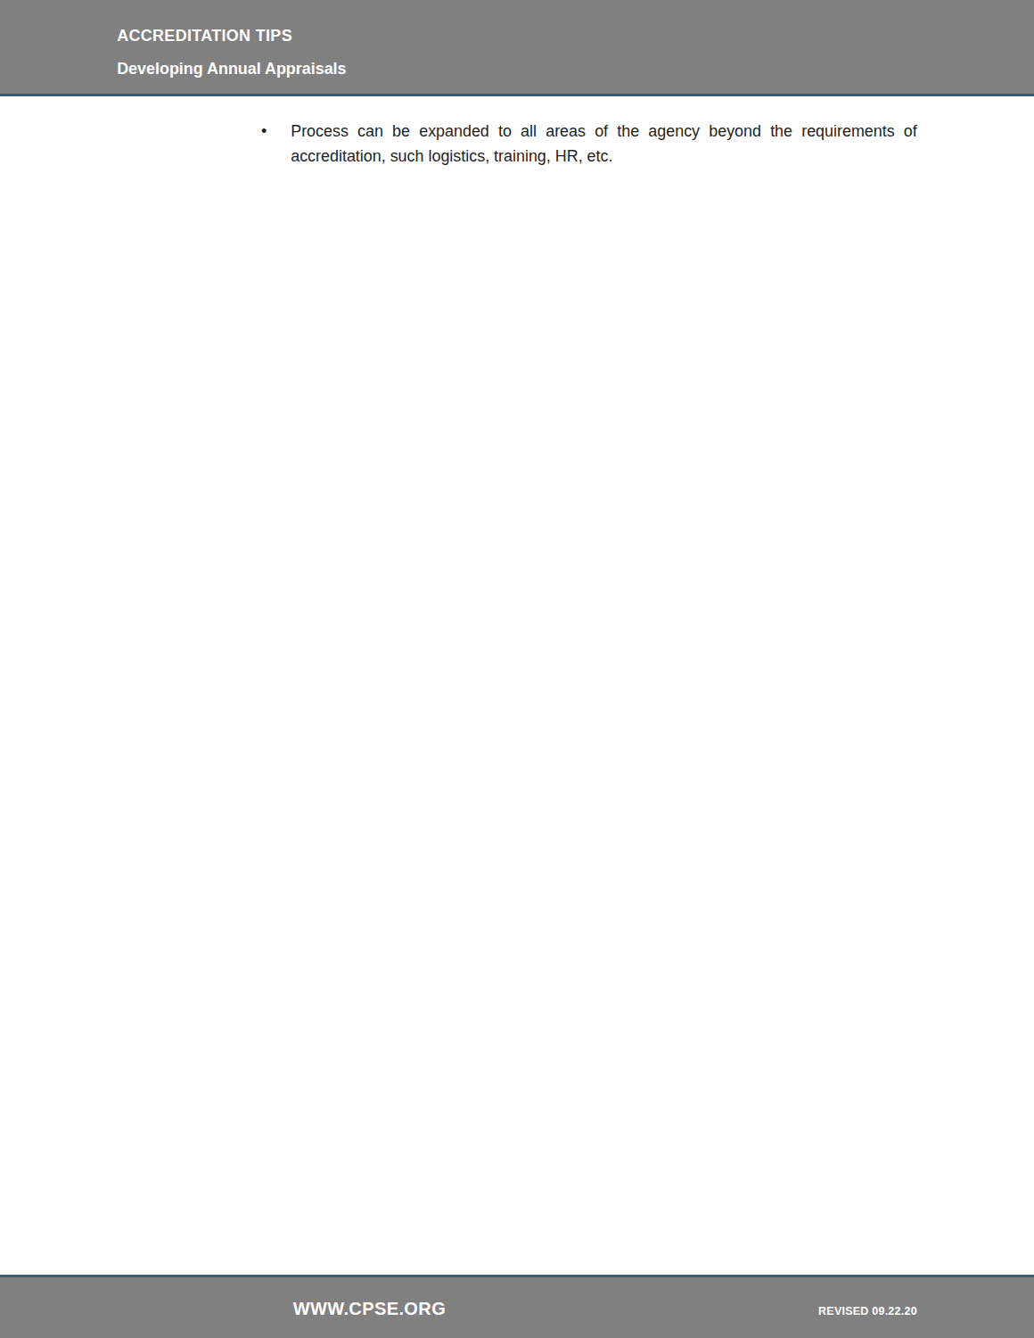Accreditation Tips
Developing Annual Appraisals
Process can be expanded to all areas of the agency beyond the requirements of accreditation, such logistics, training, HR, etc.
WWW.CPSE.ORG REVISED 09.22.20